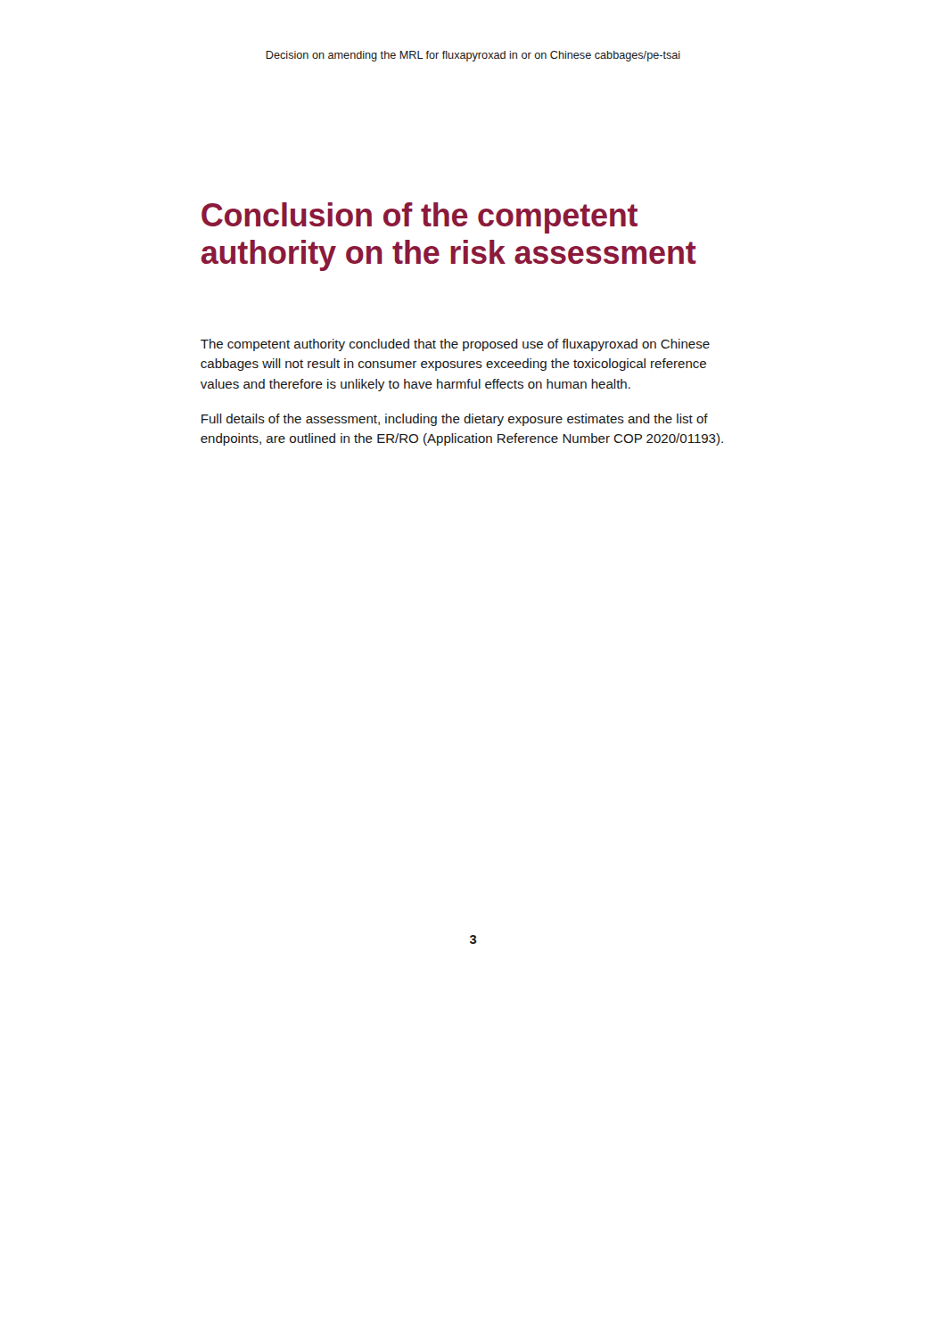Decision on amending the MRL for fluxapyroxad in or on Chinese cabbages/pe-tsai
Conclusion of the competent authority on the risk assessment
The competent authority concluded that the proposed use of fluxapyroxad on Chinese cabbages will not result in consumer exposures exceeding the toxicological reference values and therefore is unlikely to have harmful effects on human health.
Full details of the assessment, including the dietary exposure estimates and the list of endpoints, are outlined in the ER/RO (Application Reference Number COP 2020/01193).
3